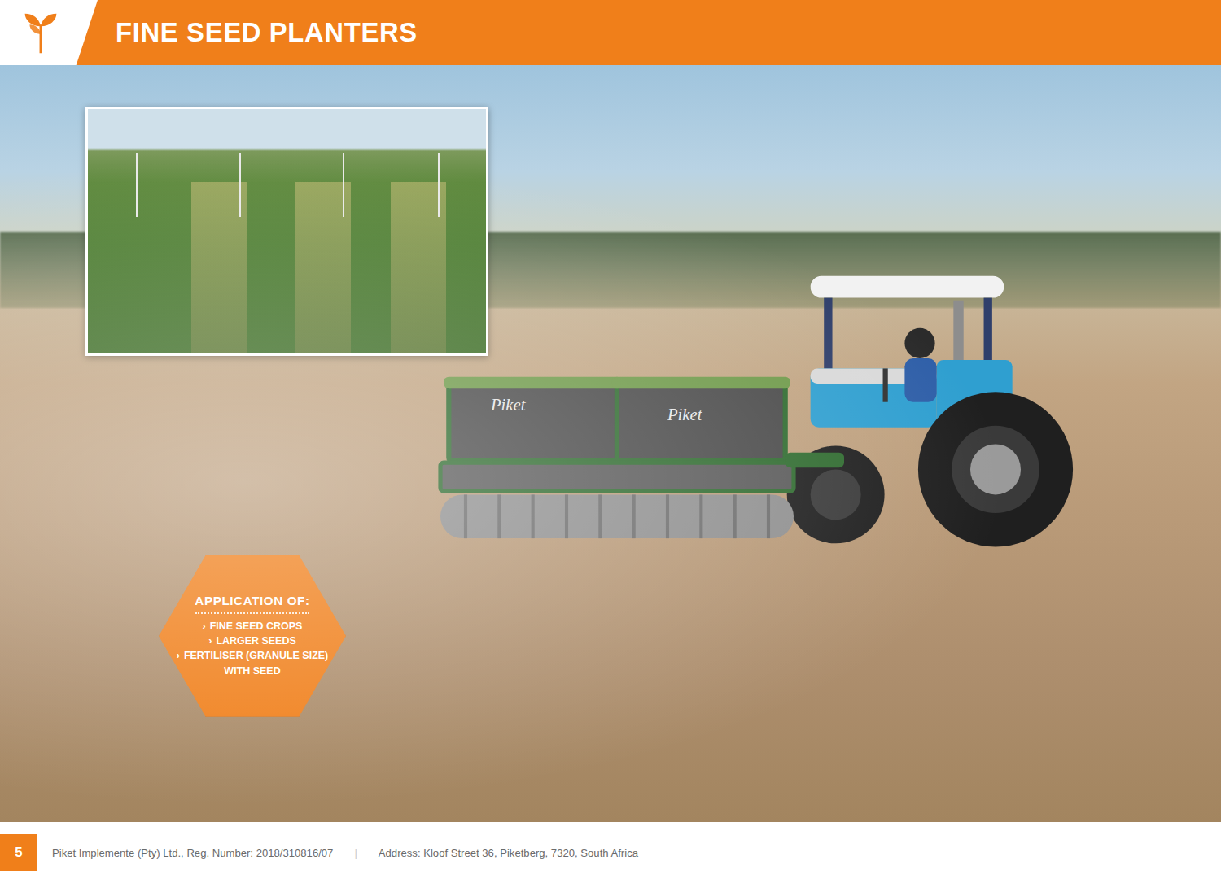Fine Seed Planters
Piket Piket
Application of:
Fine seed crops
Larger seeds
Fertiliser (granule size) with seed
5
Piket Implemente (Pty) Ltd., Reg. Number: 2018/310816/07 | Address: Kloof Street 36, Piketberg, 7320, South Africa